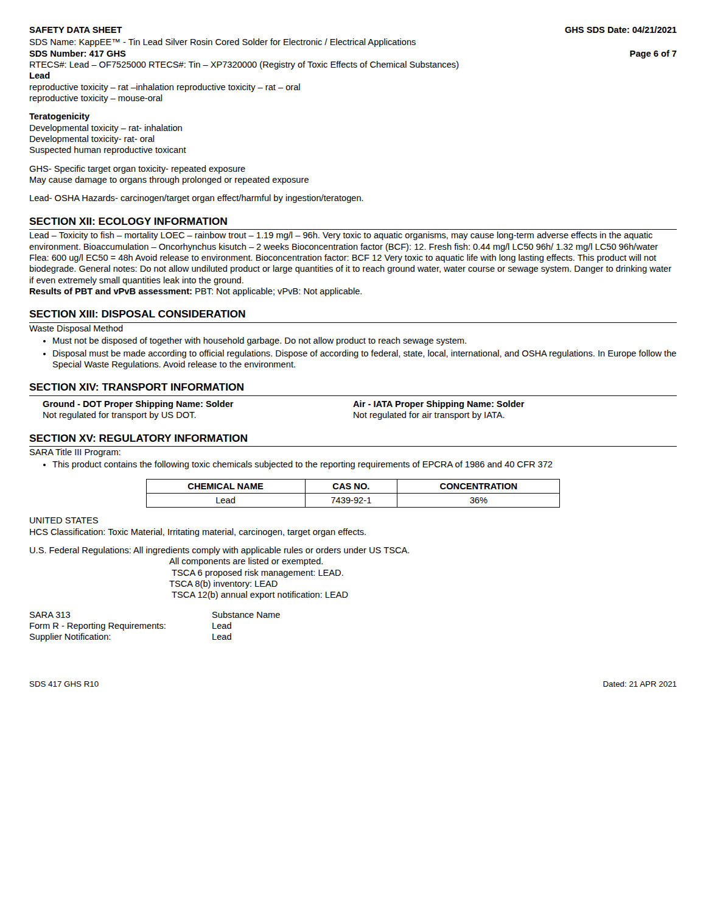SAFETY DATA SHEET GHS SDS Date: 04/21/2021
SDS Name: KappEE™ - Tin Lead Silver Rosin Cored Solder for Electronic / Electrical Applications
SDS Number: 417 GHS Page 6 of 7
RTECS#: Lead – OF7525000 RTECS#: Tin – XP7320000 (Registry of Toxic Effects of Chemical Substances)
Lead
reproductive toxicity – rat –inhalation reproductive toxicity – rat – oral
reproductive toxicity – mouse-oral
Teratogenicity
Developmental toxicity – rat- inhalation
Developmental toxicity- rat- oral
Suspected human reproductive toxicant
GHS- Specific target organ toxicity- repeated exposure
May cause damage to organs through prolonged or repeated exposure
Lead- OSHA Hazards- carcinogen/target organ effect/harmful by ingestion/teratogen.
SECTION XII: ECOLOGY INFORMATION
Lead – Toxicity to fish – mortality LOEC – rainbow trout – 1.19 mg/l – 96h. Very toxic to aquatic organisms, may cause long-term adverse effects in the aquatic environment. Bioaccumulation – Oncorhynchus kisutch – 2 weeks Bioconcentration factor (BCF): 12. Fresh fish: 0.44 mg/l LC50 96h/ 1.32 mg/l LC50 96h/water Flea: 600 ug/l EC50 = 48h Avoid release to environment. Bioconcentration factor: BCF 12 Very toxic to aquatic life with long lasting effects. This product will not biodegrade. General notes: Do not allow undiluted product or large quantities of it to reach ground water, water course or sewage system. Danger to drinking water if even extremely small quantities leak into the ground.
Results of PBT and vPvB assessment: PBT: Not applicable; vPvB: Not applicable.
SECTION XIII: DISPOSAL CONSIDERATION
Waste Disposal Method
Must not be disposed of together with household garbage. Do not allow product to reach sewage system.
Disposal must be made according to official regulations. Dispose of according to federal, state, local, international, and OSHA regulations. In Europe follow the Special Waste Regulations. Avoid release to the environment.
SECTION XIV: TRANSPORT INFORMATION
| Ground - DOT Proper Shipping Name: Solder | Air - IATA Proper Shipping Name: Solder |
| Not regulated for transport by US DOT. | Not regulated for air transport by IATA. |
SECTION XV: REGULATORY INFORMATION
SARA Title III Program:
This product contains the following toxic chemicals subjected to the reporting requirements of EPCRA of 1986 and 40 CFR 372
| CHEMICAL NAME | CAS NO. | CONCENTRATION |
| --- | --- | --- |
| Lead | 7439-92-1 | 36% |
UNITED STATES
HCS Classification: Toxic Material, Irritating material, carcinogen, target organ effects.
U.S. Federal Regulations: All ingredients comply with applicable rules or orders under US TSCA.
All components are listed or exempted.
TSCA 6 proposed risk management: LEAD.
TSCA 8(b) inventory: LEAD
TSCA 12(b) annual export notification: LEAD
| SARA 313 | Substance Name |
| Form R - Reporting Requirements: | Lead |
| Supplier Notification: | Lead |
SDS 417 GHS R10 Dated: 21 APR 2021